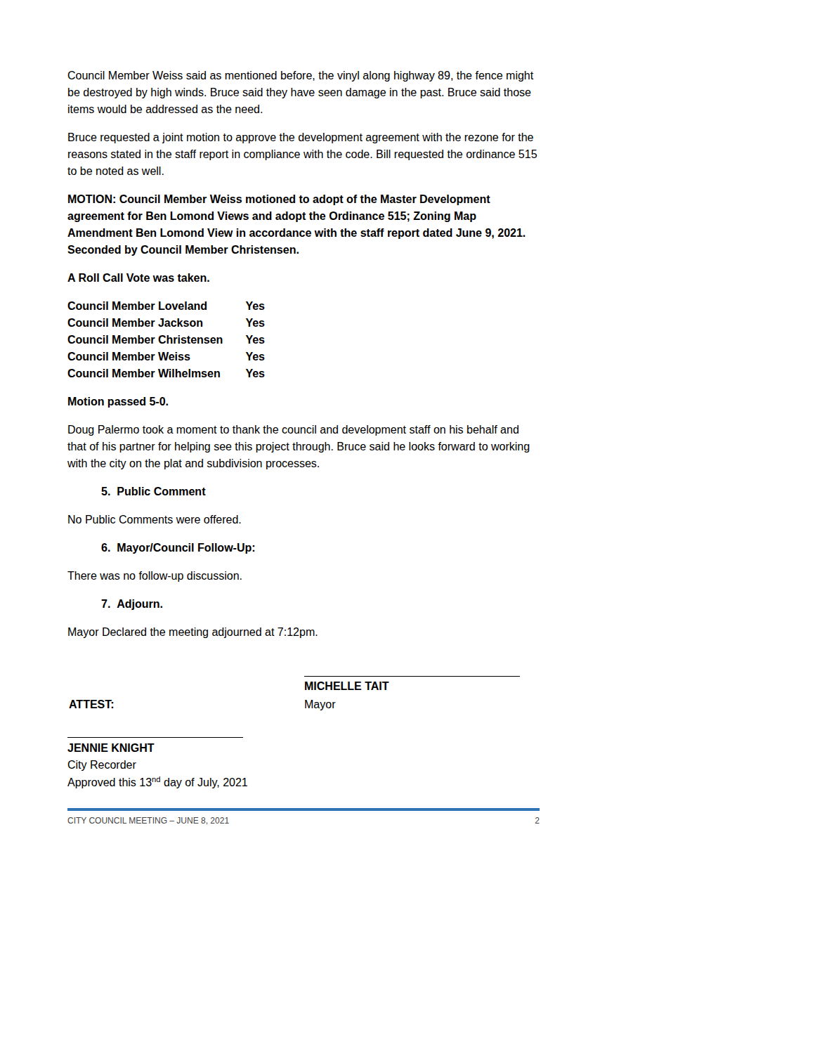Council Member Weiss said as mentioned before, the vinyl along highway 89, the fence might be destroyed by high winds. Bruce said they have seen damage in the past. Bruce said those items would be addressed as the need.
Bruce requested a joint motion to approve the development agreement with the rezone for the reasons stated in the staff report in compliance with the code. Bill requested the ordinance 515 to be noted as well.
MOTION: Council Member Weiss motioned to adopt of the Master Development agreement for Ben Lomond Views and adopt the Ordinance 515; Zoning Map Amendment Ben Lomond View in accordance with the staff report dated June 9, 2021. Seconded by Council Member Christensen.
A Roll Call Vote was taken.
| Council Member Loveland | Yes |
| Council Member Jackson | Yes |
| Council Member Christensen | Yes |
| Council Member Weiss | Yes |
| Council Member Wilhelmsen | Yes |
Motion passed 5-0.
Doug Palermo took a moment to thank the council and development staff on his behalf and that of his partner for helping see this project through. Bruce said he looks forward to working with the city on the plat and subdivision processes.
5. Public Comment
No Public Comments were offered.
6. Mayor/Council Follow-Up:
There was no follow-up discussion.
7. Adjourn.
Mayor Declared the meeting adjourned at 7:12pm.
| | MICHELLE TAIT |
| ATTEST: | Mayor |
JENNIE KNIGHT
City Recorder
Approved this 13nd day of July, 2021
CITY COUNCIL MEETING – JUNE 8, 2021 2